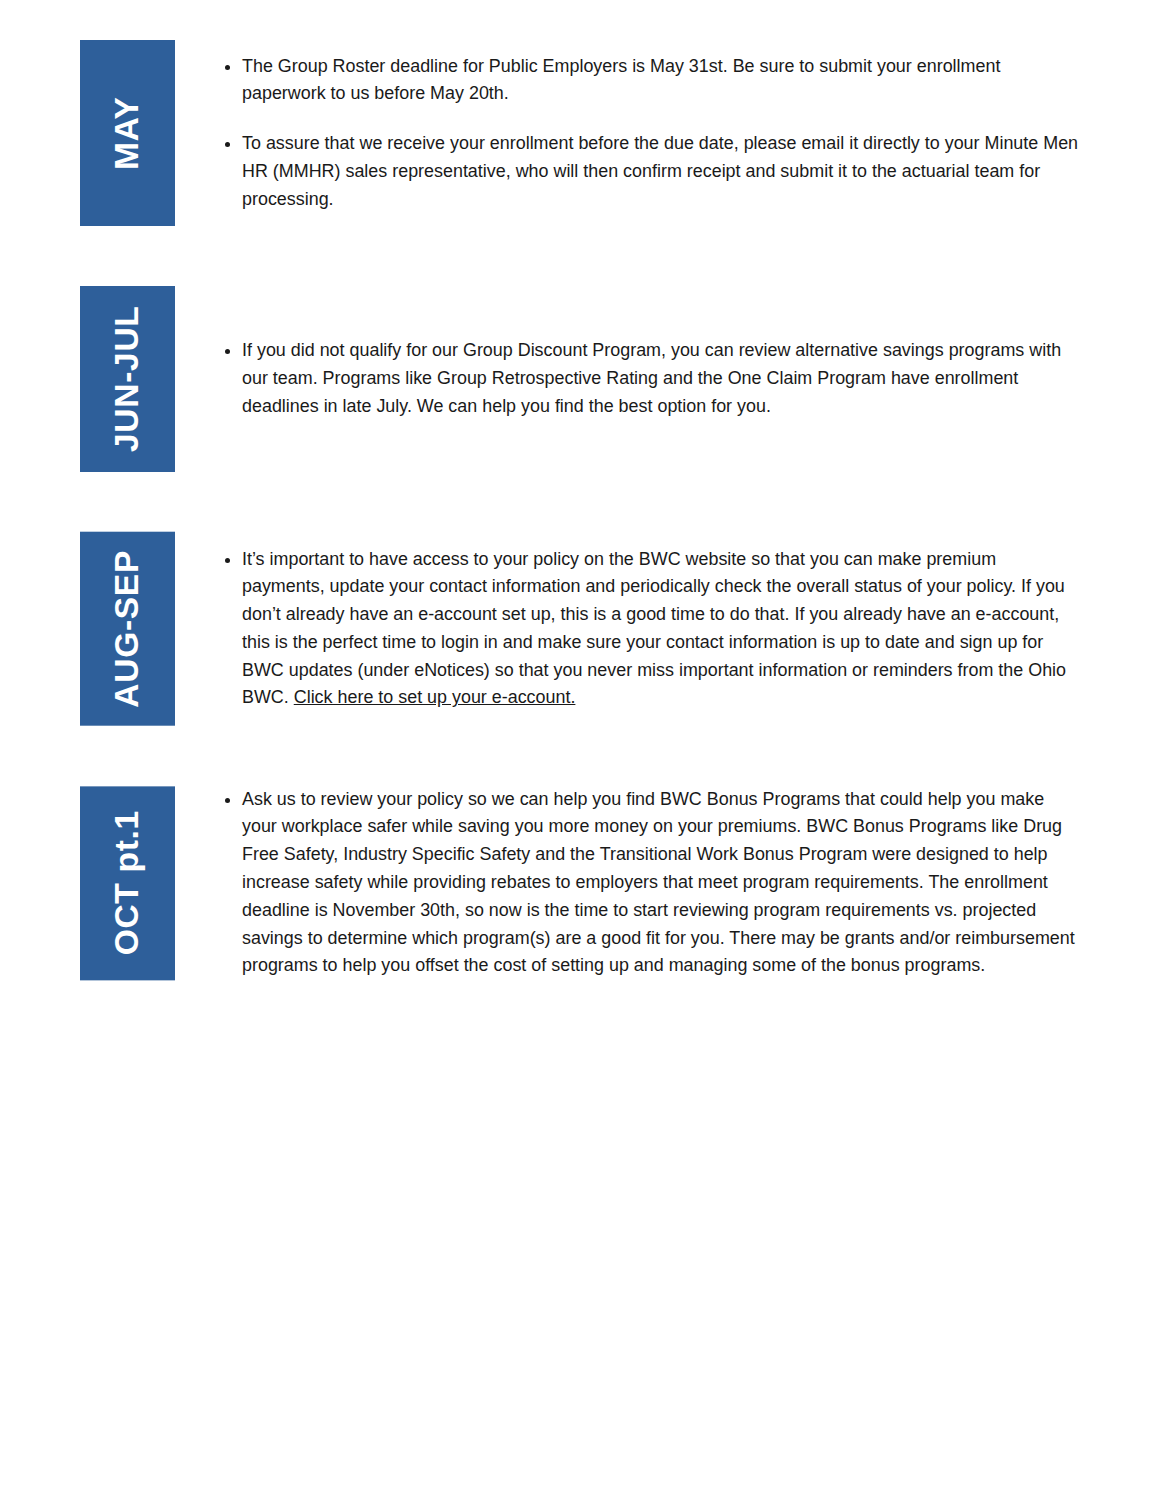MAY
The Group Roster deadline for Public Employers is May 31st. Be sure to submit your enrollment paperwork to us before May 20th.
To assure that we receive your enrollment before the due date, please email it directly to your Minute Men HR (MMHR) sales representative, who will then confirm receipt and submit it to the actuarial team for processing.
JUN-JUL
If you did not qualify for our Group Discount Program, you can review alternative savings programs with our team. Programs like Group Retrospective Rating and the One Claim Program have enrollment deadlines in late July. We can help you find the best option for you.
AUG-SEP
It’s important to have access to your policy on the BWC website so that you can make premium payments, update your contact information and periodically check the overall status of your policy. If you don’t already have an e-account set up, this is a good time to do that. If you already have an e-account, this is the perfect time to login in and make sure your contact information is up to date and sign up for BWC updates (under eNotices) so that you never miss important information or reminders from the Ohio BWC. Click here to set up your e-account.
OCT pt.1
Ask us to review your policy so we can help you find BWC Bonus Programs that could help you make your workplace safer while saving you more money on your premiums. BWC Bonus Programs like Drug Free Safety, Industry Specific Safety and the Transitional Work Bonus Program were designed to help increase safety while providing rebates to employers that meet program requirements. The enrollment deadline is November 30th, so now is the time to start reviewing program requirements vs. projected savings to determine which program(s) are a good fit for you. There may be grants and/or reimbursement programs to help you offset the cost of setting up and managing some of the bonus programs.